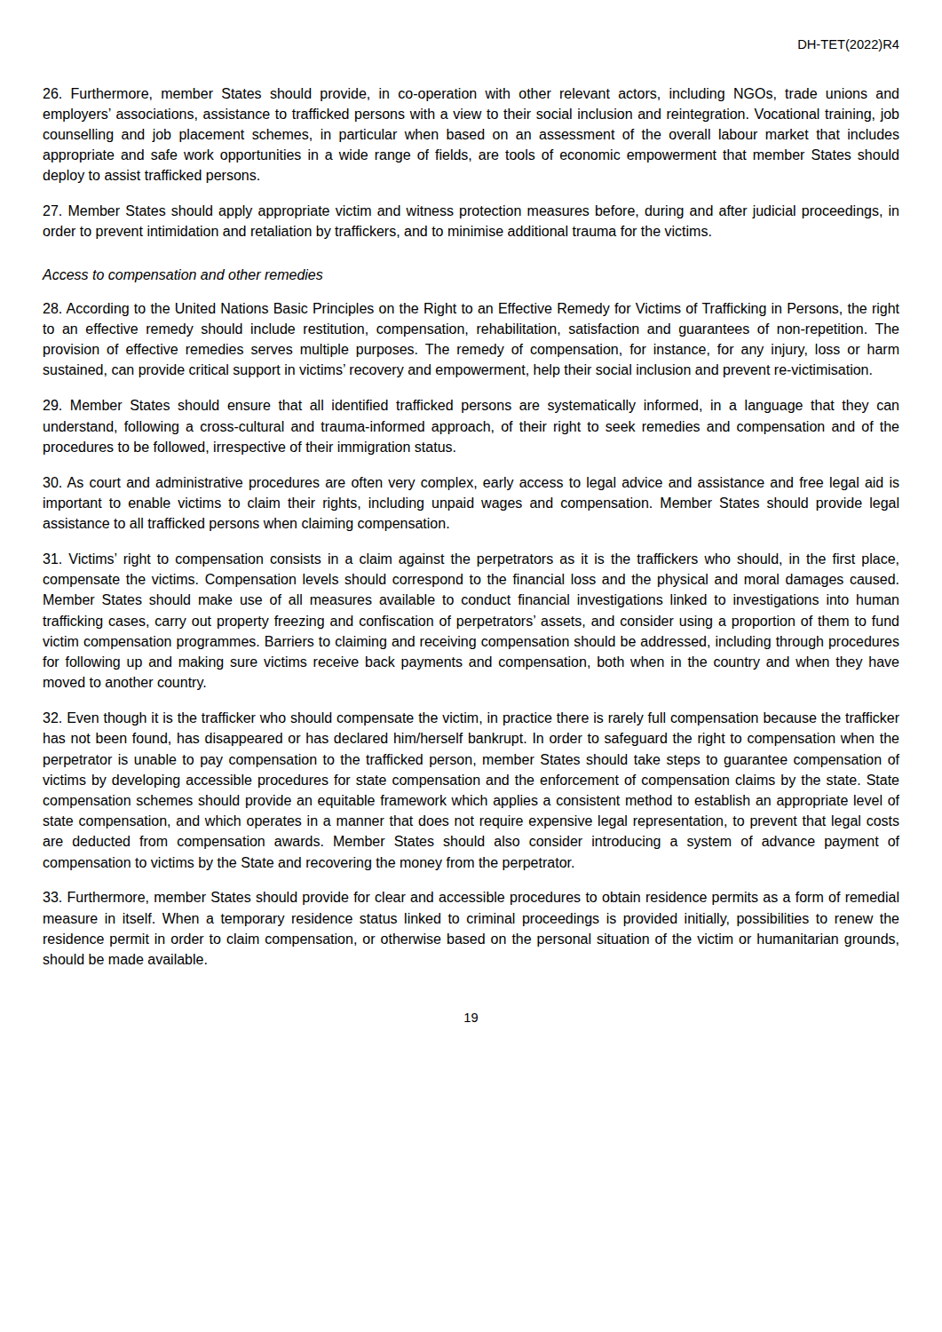DH-TET(2022)R4
26. Furthermore, member States should provide, in co-operation with other relevant actors, including NGOs, trade unions and employers’ associations, assistance to trafficked persons with a view to their social inclusion and reintegration. Vocational training, job counselling and job placement schemes, in particular when based on an assessment of the overall labour market that includes appropriate and safe work opportunities in a wide range of fields, are tools of economic empowerment that member States should deploy to assist trafficked persons.
27. Member States should apply appropriate victim and witness protection measures before, during and after judicial proceedings, in order to prevent intimidation and retaliation by traffickers, and to minimise additional trauma for the victims.
Access to compensation and other remedies
28. According to the United Nations Basic Principles on the Right to an Effective Remedy for Victims of Trafficking in Persons, the right to an effective remedy should include restitution, compensation, rehabilitation, satisfaction and guarantees of non-repetition. The provision of effective remedies serves multiple purposes. The remedy of compensation, for instance, for any injury, loss or harm sustained, can provide critical support in victims’ recovery and empowerment, help their social inclusion and prevent re-victimisation.
29. Member States should ensure that all identified trafficked persons are systematically informed, in a language that they can understand, following a cross-cultural and trauma-informed approach, of their right to seek remedies and compensation and of the procedures to be followed, irrespective of their immigration status.
30. As court and administrative procedures are often very complex, early access to legal advice and assistance and free legal aid is important to enable victims to claim their rights, including unpaid wages and compensation. Member States should provide legal assistance to all trafficked persons when claiming compensation.
31. Victims’ right to compensation consists in a claim against the perpetrators as it is the traffickers who should, in the first place, compensate the victims. Compensation levels should correspond to the financial loss and the physical and moral damages caused. Member States should make use of all measures available to conduct financial investigations linked to investigations into human trafficking cases, carry out property freezing and confiscation of perpetrators’ assets, and consider using a proportion of them to fund victim compensation programmes. Barriers to claiming and receiving compensation should be addressed, including through procedures for following up and making sure victims receive back payments and compensation, both when in the country and when they have moved to another country.
32. Even though it is the trafficker who should compensate the victim, in practice there is rarely full compensation because the trafficker has not been found, has disappeared or has declared him/herself bankrupt. In order to safeguard the right to compensation when the perpetrator is unable to pay compensation to the trafficked person, member States should take steps to guarantee compensation of victims by developing accessible procedures for state compensation and the enforcement of compensation claims by the state. State compensation schemes should provide an equitable framework which applies a consistent method to establish an appropriate level of state compensation, and which operates in a manner that does not require expensive legal representation, to prevent that legal costs are deducted from compensation awards. Member States should also consider introducing a system of advance payment of compensation to victims by the State and recovering the money from the perpetrator.
33. Furthermore, member States should provide for clear and accessible procedures to obtain residence permits as a form of remedial measure in itself. When a temporary residence status linked to criminal proceedings is provided initially, possibilities to renew the residence permit in order to claim compensation, or otherwise based on the personal situation of the victim or humanitarian grounds, should be made available.
19